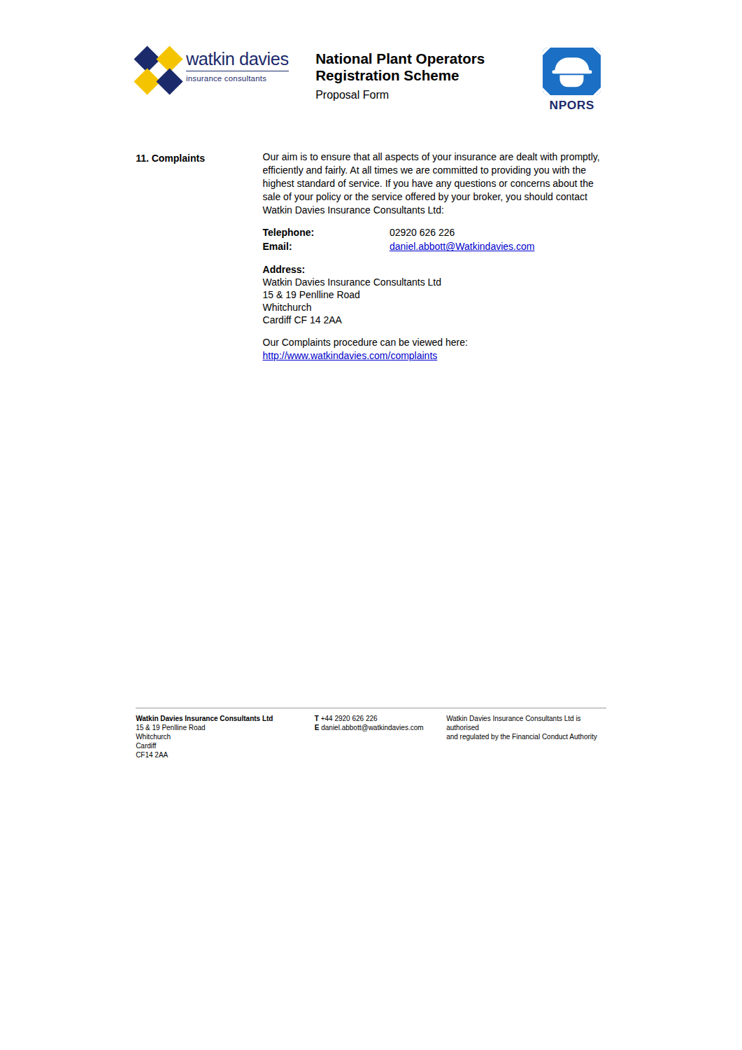watkin davies
insurance consultants
National Plant Operators Registration Scheme
Proposal Form
NPORS
11. Complaints
Our aim is to ensure that all aspects of your insurance are dealt with promptly, efficiently and fairly. At all times we are committed to providing you with the highest standard of service. If you have any questions or concerns about the sale of your policy or the service offered by your broker, you should contact Watkin Davies Insurance Consultants Ltd:
Telephone:
02920 626 226
Email:
daniel.abbott@Watkindavies.com
Address:
Watkin Davies Insurance Consultants Ltd
15 & 19 Penlline Road
Whitchurch
Cardiff CF 14 2AA
Our Complaints procedure can be viewed here: http://www.watkindavies.com/complaints
Watkin Davies Insurance Consultants Ltd
15 & 19 Penlline Road
Whitchurch
Cardiff
CF14 2AA
T +44 2920 626 226
E daniel.abbott@watkindavies.com
Watkin Davies Insurance Consultants Ltd is authorised
and regulated by the Financial Conduct Authority